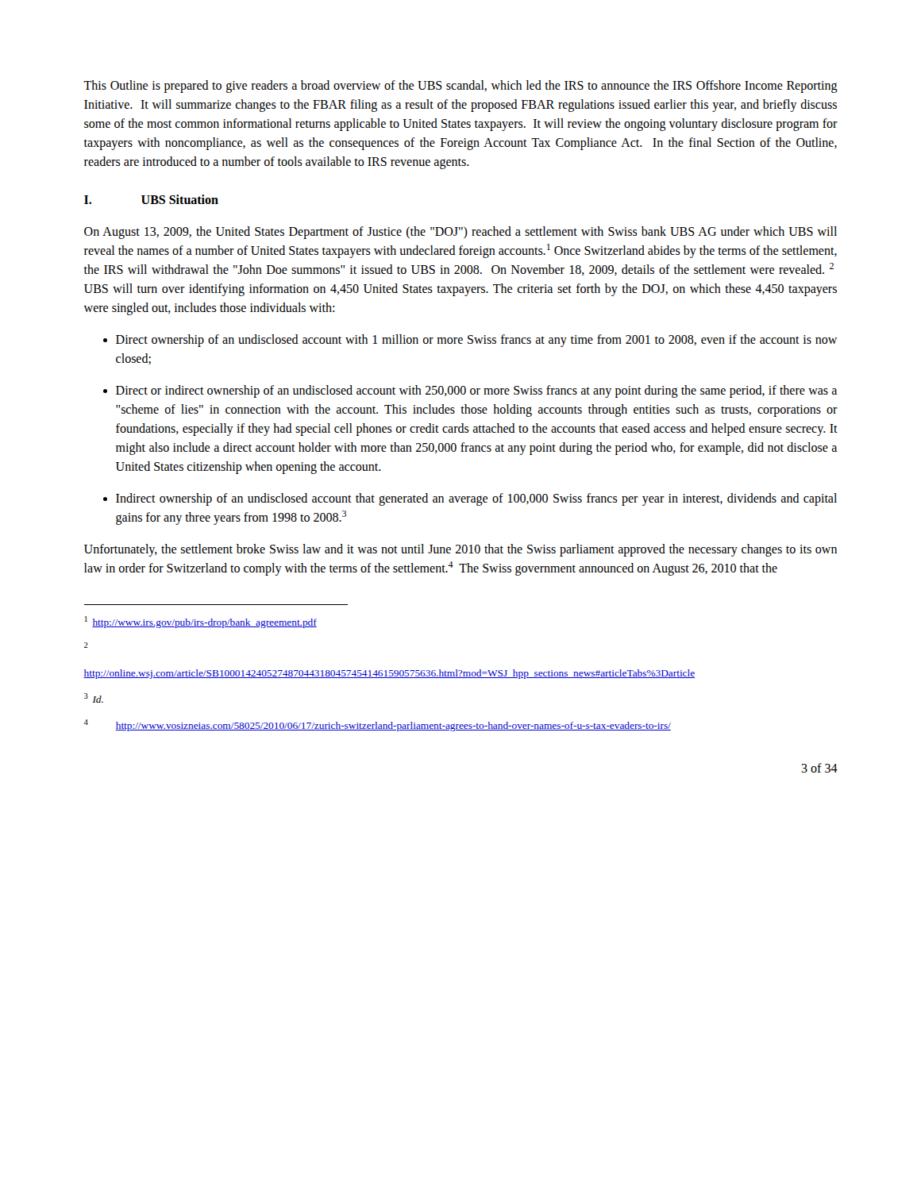This Outline is prepared to give readers a broad overview of the UBS scandal, which led the IRS to announce the IRS Offshore Income Reporting Initiative. It will summarize changes to the FBAR filing as a result of the proposed FBAR regulations issued earlier this year, and briefly discuss some of the most common informational returns applicable to United States taxpayers. It will review the ongoing voluntary disclosure program for taxpayers with noncompliance, as well as the consequences of the Foreign Account Tax Compliance Act. In the final Section of the Outline, readers are introduced to a number of tools available to IRS revenue agents.
I. UBS Situation
On August 13, 2009, the United States Department of Justice (the "DOJ") reached a settlement with Swiss bank UBS AG under which UBS will reveal the names of a number of United States taxpayers with undeclared foreign accounts.1 Once Switzerland abides by the terms of the settlement, the IRS will withdrawal the "John Doe summons" it issued to UBS in 2008. On November 18, 2009, details of the settlement were revealed. 2 UBS will turn over identifying information on 4,450 United States taxpayers. The criteria set forth by the DOJ, on which these 4,450 taxpayers were singled out, includes those individuals with:
Direct ownership of an undisclosed account with 1 million or more Swiss francs at any time from 2001 to 2008, even if the account is now closed;
Direct or indirect ownership of an undisclosed account with 250,000 or more Swiss francs at any point during the same period, if there was a "scheme of lies" in connection with the account. This includes those holding accounts through entities such as trusts, corporations or foundations, especially if they had special cell phones or credit cards attached to the accounts that eased access and helped ensure secrecy. It might also include a direct account holder with more than 250,000 francs at any point during the period who, for example, did not disclose a United States citizenship when opening the account.
Indirect ownership of an undisclosed account that generated an average of 100,000 Swiss francs per year in interest, dividends and capital gains for any three years from 1998 to 2008.3
Unfortunately, the settlement broke Swiss law and it was not until June 2010 that the Swiss parliament approved the necessary changes to its own law in order for Switzerland to comply with the terms of the settlement.4 The Swiss government announced on August 26, 2010 that the
1 http://www.irs.gov/pub/irs-drop/bank_agreement.pdf
2
http://online.wsj.com/article/SB10001424052748704431804574541461590575636.html?mod=WSJ_hpp_sections_news#articleTabs%3Darticle
3 Id.
4 http://www.vosizneias.com/58025/2010/06/17/zurich-switzerland-parliament-agrees-to-hand-over-names-of-u-s-tax-evaders-to-irs/
3 of 34